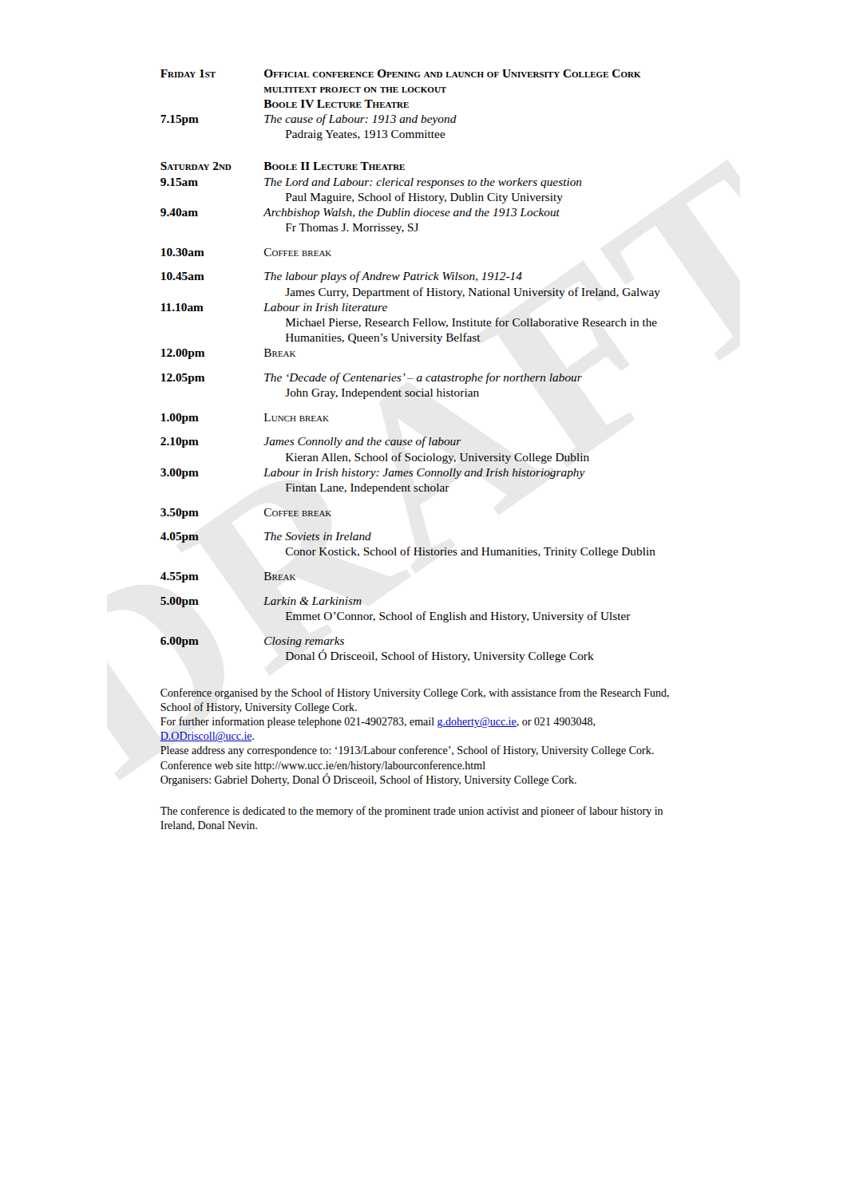DRAFT
| Friday 1st | Official conference Opening and launch of University College Cork multitext project on the lockout Boole IV Lecture Theatre |
| 7.15pm | The cause of Labour: 1913 and beyond Padraig Yeates, 1913 Committee |
| Saturday 2nd | Boole II Lecture Theatre |
| 9.15am | The Lord and Labour: clerical responses to the workers question Paul Maguire, School of History, Dublin City University |
| 9.40am | Archbishop Walsh, the Dublin diocese and the 1913 Lockout Fr Thomas J. Morrissey, SJ |
| 10.30am | Coffee break |
| 10.45am | The labour plays of Andrew Patrick Wilson, 1912-14 James Curry, Department of History, National University of Ireland, Galway |
| 11.10am | Labour in Irish literature Michael Pierse, Research Fellow, Institute for Collaborative Research in the Humanities, Queen’s University Belfast |
| 12.00pm | Break |
| 12.05pm | The ‘Decade of Centenaries’ – a catastrophe for northern labour John Gray, Independent social historian |
| 1.00pm | Lunch break |
| 2.10pm | James Connolly and the cause of labour Kieran Allen, School of Sociology, University College Dublin |
| 3.00pm | Labour in Irish history: James Connolly and Irish historiography Fintan Lane, Independent scholar |
| 3.50pm | Coffee break |
| 4.05pm | The Soviets in Ireland Conor Kostick, School of Histories and Humanities, Trinity College Dublin |
| 4.55pm | Break |
| 5.00pm | Larkin & Larkinism Emmet O’Connor, School of English and History, University of Ulster |
| 6.00pm | Closing remarks Donal Ó Drisceoil, School of History, University College Cork |
Conference organised by the School of History University College Cork, with assistance from the Research Fund, School of History, University College Cork.
For further information please telephone 021-4902783, email g.doherty@ucc.ie, or 021 4903048, D.ODriscoll@ucc.ie.
Please address any correspondence to: ‘1913/Labour conference’, School of History, University College Cork.
Conference web site http://www.ucc.ie/en/history/labourconference.html
Organisers: Gabriel Doherty, Donal Ó Drisceoil, School of History, University College Cork.
The conference is dedicated to the memory of the prominent trade union activist and pioneer of labour history in Ireland, Donal Nevin.